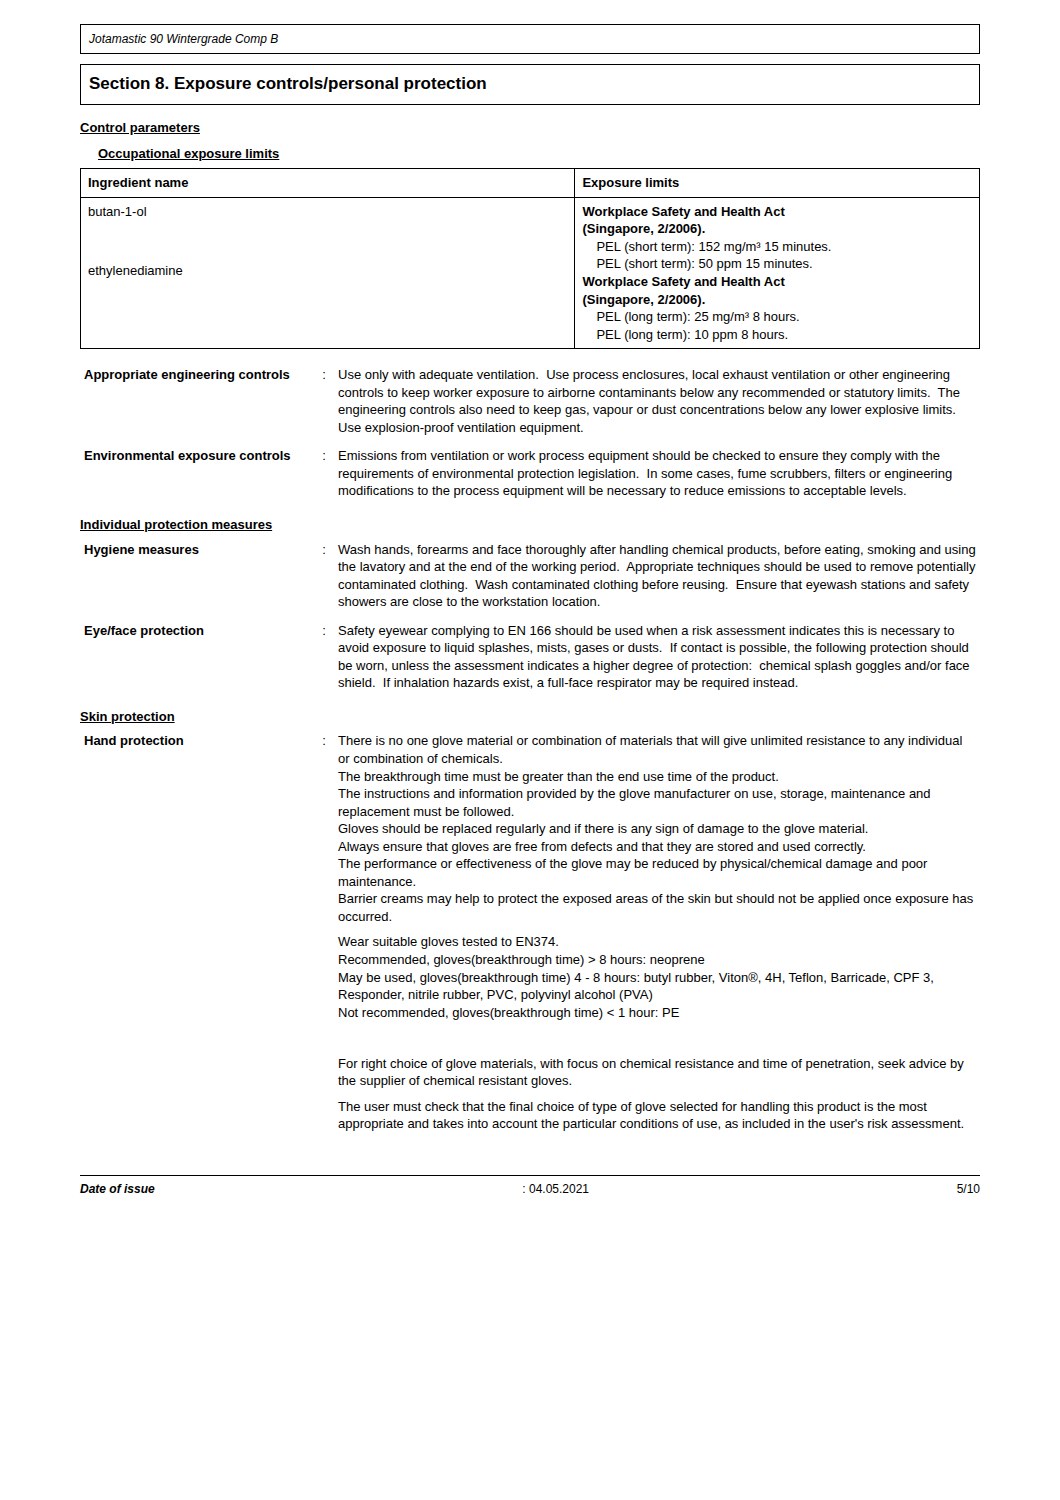Jotamastic 90 Wintergrade Comp B
Section 8. Exposure controls/personal protection
Control parameters
Occupational exposure limits
| Ingredient name | Exposure limits |
| --- | --- |
| butan-1-ol ethylenediamine | Workplace Safety and Health Act (Singapore, 2/2006). PEL (short term): 152 mg/m³ 15 minutes. PEL (short term): 50 ppm 15 minutes. Workplace Safety and Health Act (Singapore, 2/2006). PEL (long term): 25 mg/m³ 8 hours. PEL (long term): 10 ppm 8 hours. |
| Appropriate engineering controls | : | Use only with adequate ventilation. Use process enclosures, local exhaust ventilation or other engineering controls to keep worker exposure to airborne contaminants below any recommended or statutory limits. The engineering controls also need to keep gas, vapour or dust concentrations below any lower explosive limits. Use explosion-proof ventilation equipment. |
| Environmental exposure controls | : | Emissions from ventilation or work process equipment should be checked to ensure they comply with the requirements of environmental protection legislation. In some cases, fume scrubbers, filters or engineering modifications to the process equipment will be necessary to reduce emissions to acceptable levels. |
Individual protection measures
| Hygiene measures | : | Wash hands, forearms and face thoroughly after handling chemical products, before eating, smoking and using the lavatory and at the end of the working period. Appropriate techniques should be used to remove potentially contaminated clothing. Wash contaminated clothing before reusing. Ensure that eyewash stations and safety showers are close to the workstation location. |
| Eye/face protection | : | Safety eyewear complying to EN 166 should be used when a risk assessment indicates this is necessary to avoid exposure to liquid splashes, mists, gases or dusts. If contact is possible, the following protection should be worn, unless the assessment indicates a higher degree of protection: chemical splash goggles and/or face shield. If inhalation hazards exist, a full-face respirator may be required instead. |
Skin protection
| Hand protection | : | There is no one glove material or combination of materials that will give unlimited resistance to any individual or combination of chemicals. The breakthrough time must be greater than the end use time of the product. The instructions and information provided by the glove manufacturer on use, storage, maintenance and replacement must be followed. Gloves should be replaced regularly and if there is any sign of damage to the glove material. Always ensure that gloves are free from defects and that they are stored and used correctly. The performance or effectiveness of the glove may be reduced by physical/chemical damage and poor maintenance. Barrier creams may help to protect the exposed areas of the skin but should not be applied once exposure has occurred. Wear suitable gloves tested to EN374. Recommended, gloves(breakthrough time) > 8 hours: neoprene May be used, gloves(breakthrough time) 4 - 8 hours: butyl rubber, Viton®, 4H, Teflon, Barricade, CPF 3, Responder, nitrile rubber, PVC, polyvinyl alcohol (PVA) Not recommended, gloves(breakthrough time) < 1 hour: PE For right choice of glove materials, with focus on chemical resistance and time of penetration, seek advice by the supplier of chemical resistant gloves. The user must check that the final choice of type of glove selected for handling this product is the most appropriate and takes into account the particular conditions of use, as included in the user's risk assessment. |
Date of issue : 04.05.2021 5/10